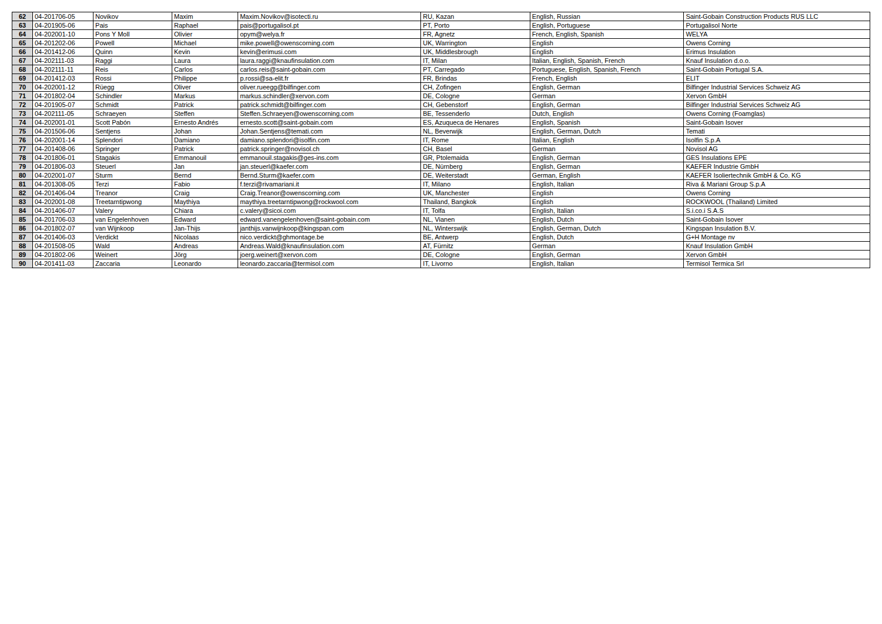| 62 | 04-201706-05 | Novikov | Maxim | Maxim.Novikov@isotecti.ru | RU, Kazan | English, Russian | Saint-Gobain Construction Products RUS LLC |
| 63 | 04-201905-06 | Pais | Raphael | pais@portugalisol.pt | PT, Porto | English, Portuguese | Portugalisol Norte |
| 64 | 04-202001-10 | Pons Y Moll | Olivier | opym@welya.fr | FR, Agnetz | French, English, Spanish | WELYA |
| 65 | 04-201202-06 | Powell | Michael | mike.powell@owenscorning.com | UK, Warrington | English | Owens Corning |
| 66 | 04-201412-06 | Quinn | Kevin | kevin@erimusi.com | UK, Middlesbrough | English | Erimus Insulation |
| 67 | 04-202111-03 | Raggi | Laura | laura.raggi@knaufinsulation.com | IT, Milan | Italian, English, Spanish, French | Knauf Insulation d.o.o. |
| 68 | 04-202111-11 | Reis | Carlos | carlos.reis@saint-gobain.com | PT, Carregado | Portuguese, English, Spanish, French | Saint-Gobain Portugal S.A. |
| 69 | 04-201412-03 | Rossi | Philippe | p.rossi@sa-elit.fr | FR, Brindas | French, English | ELIT |
| 70 | 04-202001-12 | Rüegg | Oliver | oliver.rueegg@bilfinger.com | CH, Zofingen | English, German | Bilfinger Industrial Services Schweiz AG |
| 71 | 04-201802-04 | Schindler | Markus | markus.schindler@xervon.com | DE, Cologne | German | Xervon GmbH |
| 72 | 04-201905-07 | Schmidt | Patrick | patrick.schmidt@bilfinger.com | CH, Gebenstorf | English, German | Bilfinger Industrial Services Schweiz AG |
| 73 | 04-202111-05 | Schraeyen | Steffen | Steffen.Schraeyen@owenscorning.com | BE, Tessenderlo | Dutch, English | Owens Corning (Foamglas) |
| 74 | 04-202001-01 | Scott Pabón | Ernesto Andrés | ernesto.scott@saint-gobain.com | ES, Azuqueca de Henares | English, Spanish | Saint-Gobain Isover |
| 75 | 04-201506-06 | Sentjens | Johan | Johan.Sentjens@temati.com | NL, Beverwijk | English, German, Dutch | Temati |
| 76 | 04-202001-14 | Splendori | Damiano | damiano.splendori@isolfin.com | IT, Rome | Italian, English | Isolfin S.p.A |
| 77 | 04-201408-06 | Springer | Patrick | patrick.springer@novisol.ch | CH, Basel | German | Novisol AG |
| 78 | 04-201806-01 | Stagakis | Emmanouil | emmanouil.stagakis@ges-ins.com | GR, Ptolemaida | English, German | GES Insulations EPE |
| 79 | 04-201806-03 | Steuerl | Jan | jan.steuerl@kaefer.com | DE, Nürnberg | English, German | KAEFER Industrie GmbH |
| 80 | 04-202001-07 | Sturm | Bernd | Bernd.Sturm@kaefer.com | DE, Weiterstadt | German, English | KAEFER Isoliertechnik GmbH & Co. KG |
| 81 | 04-201308-05 | Terzi | Fabio | f.terzi@rivamariani.it | IT, Milano | English, Italian | Riva & Mariani Group S.p.A |
| 82 | 04-201406-04 | Treanor | Craig | Craig.Treanor@owenscorning.com | UK, Manchester | English | Owens Corning |
| 83 | 04-202001-08 | Treetarntipwong | Maythiya | maythiya.treetarntipwong@rockwool.com | Thailand, Bangkok | English | ROCKWOOL (Thailand) Limited |
| 84 | 04-201406-07 | Valery | Chiara | c.valery@sicoi.com | IT, Tolfa | English, Italian | S.i.co.i S.A.S |
| 85 | 04-201706-03 | van Engelenhoven | Edward | edward.vanengelenhoven@saint-gobain.com | NL, Vianen | English, Dutch | Saint-Gobain Isover |
| 86 | 04-201802-07 | van Wijnkoop | Jan-Thijs | janthijs.vanwijnkoop@kingspan.com | NL, Winterswijk | English, German, Dutch | Kingspan Insulation B.V. |
| 87 | 04-201406-03 | Verdickt | Nicolaas | nico.verdickt@ghmontage.be | BE, Antwerp | English, Dutch | G+H Montage nv |
| 88 | 04-201508-05 | Wald | Andreas | Andreas.Wald@knaufinsulation.com | AT, Fürnitz | German | Knauf Insulation GmbH |
| 89 | 04-201802-06 | Weinert | Jörg | joerg.weinert@xervon.com | DE, Cologne | English, German | Xervon GmbH |
| 90 | 04-201411-03 | Zaccaria | Leonardo | leonardo.zaccaria@termisol.com | IT, Livorno | English, Italian | Termisol Termica Srl |